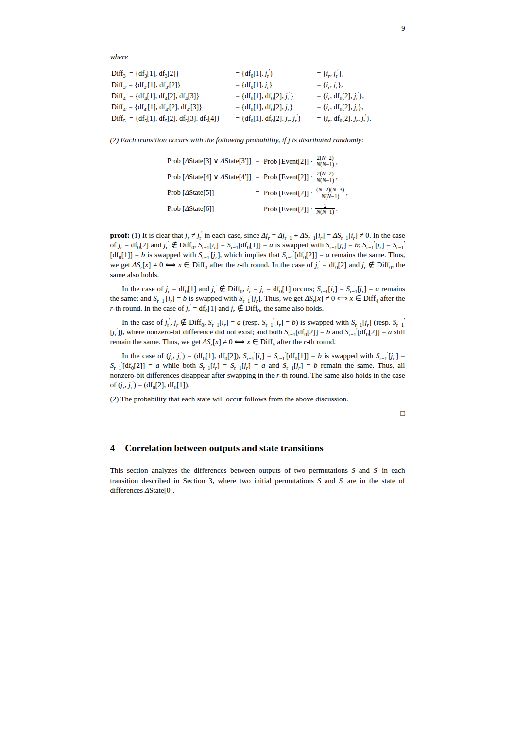9
where
| Diff 3 = { df 3 [1], df 3 [2]} | = { df 0 [1], j r ′ } | = { i r , j r ′ }, |
| Diff 3′ = { df 3′ [1], df 3′ [2]} | = { df 0 [1], j r } | = { i r , j r }, |
| Diff 4 = { df 4 [1], df 4 [2], df 4 [3]} | = { df 0 [1], df 0 [2], j r ′ } | = { i r , df 0 [2], j r ′ }, |
| Diff 4′ = { df 4′ [1], df 4′ [2], df 4′ [3]} | = { df 0 [1], df 0 [2], j r } | = { i r , df 0 [2], j r }, |
| Diff 5 = { df 5 [1], df 5 [2], df 5 [3], df 5 [4]} | = { df 0 [1], df 0 [2], j r , j r ′ } | = { i r , df 0 [2], j r , j r ′ }. |
(2) Each transition occurs with the following probability, if j is distributed randomly:
| Prob [ Δ State [3] ∨ Δ State [3′]] | = | Prob [ Event [2]] · 2( N −2) N ( N −1) , |
| Prob [ Δ State [4] ∨ Δ State [4′]] | = | Prob [ Event [2]] · 2( N −2) N ( N −1) , |
| Prob [ Δ State [5]] | = | Prob [ Event [2]] · ( N −2)( N −3) N ( N −1) , |
| Prob [ Δ State [6]] | = | Prob [ Event [2]] · 2 N ( N −1) . |
proof: (1) It is clear that jr ≠ jr′ in each case, since Δjr = Δjr−1 + ΔSr−1[ir] = ΔSr−1[ir] ≠ 0. In the case of jr = df0[2] and jr′ ∉ Diff0, Sr−1[ir] = Sr−1[df0[1]] = a is swapped with Sr−1[jr] = b; Sr−1′[ir] = Sr−1′[df0[1]] = b is swapped with Sr−1′[jr], which implies that Sr−1′[df0[2]] = a remains the same. Thus, we get ΔSr[x] ≠ 0 ⟺ x ∈ Diff3 after the r-th round. In the case of jr′ = df0[2] and jr ∉ Diff0, the same also holds.
In the case of jr = df0[1] and jr′ ∉ Diff0, ir = jr = df0[1] occurs; Sr−1[ir] = Sr−1[jr] = a remains the same; and Sr−1′[ir] = b is swapped with Sr−1′[jr], Thus, we get ΔSr[x] ≠ 0 ⟺ x ∈ Diff4 after the r-th round. In the case of jr′ = df0[1] and jr ∉ Diff0, the same also holds.
In the case of jr′, jr ∉ Diff0, Sr−1[ir] = a (resp. Sr−1′[ir] = b) is swapped with Sr−1[jr] (resp. Sr−1′[jr′]), where nonzero-bit difference did not exist; and both Sr−1[df0[2]] = b and Sr−1′[df0[2]] = a still remain the same. Thus, we get ΔSr[x] ≠ 0 ⟺ x ∈ Diff5 after the r-th round.
In the case of (jr, jr′) = (df0[1], df0[2]), Sr−1′[ir] = Sr−1′[df0[1]] = b is swapped with Sr−1′[jr′] = Sr−1′[df0[2]] = a while both Sr−1[ir] = Sr−1[jr] = a and Sr−1[jr] = b remain the same. Thus, all nonzero-bit differences disappear after swapping in the r-th round. The same also holds in the case of (jr, jr′) = (df0[2], df0[1]).
(2) The probability that each state will occur follows from the above discussion.
□
4 Correlation between outputs and state transitions
This section analyzes the differences between outputs of two permutations S and S′ in each transition described in Section 3, where two initial permutations S and S′ are in the state of differences ΔState[0].